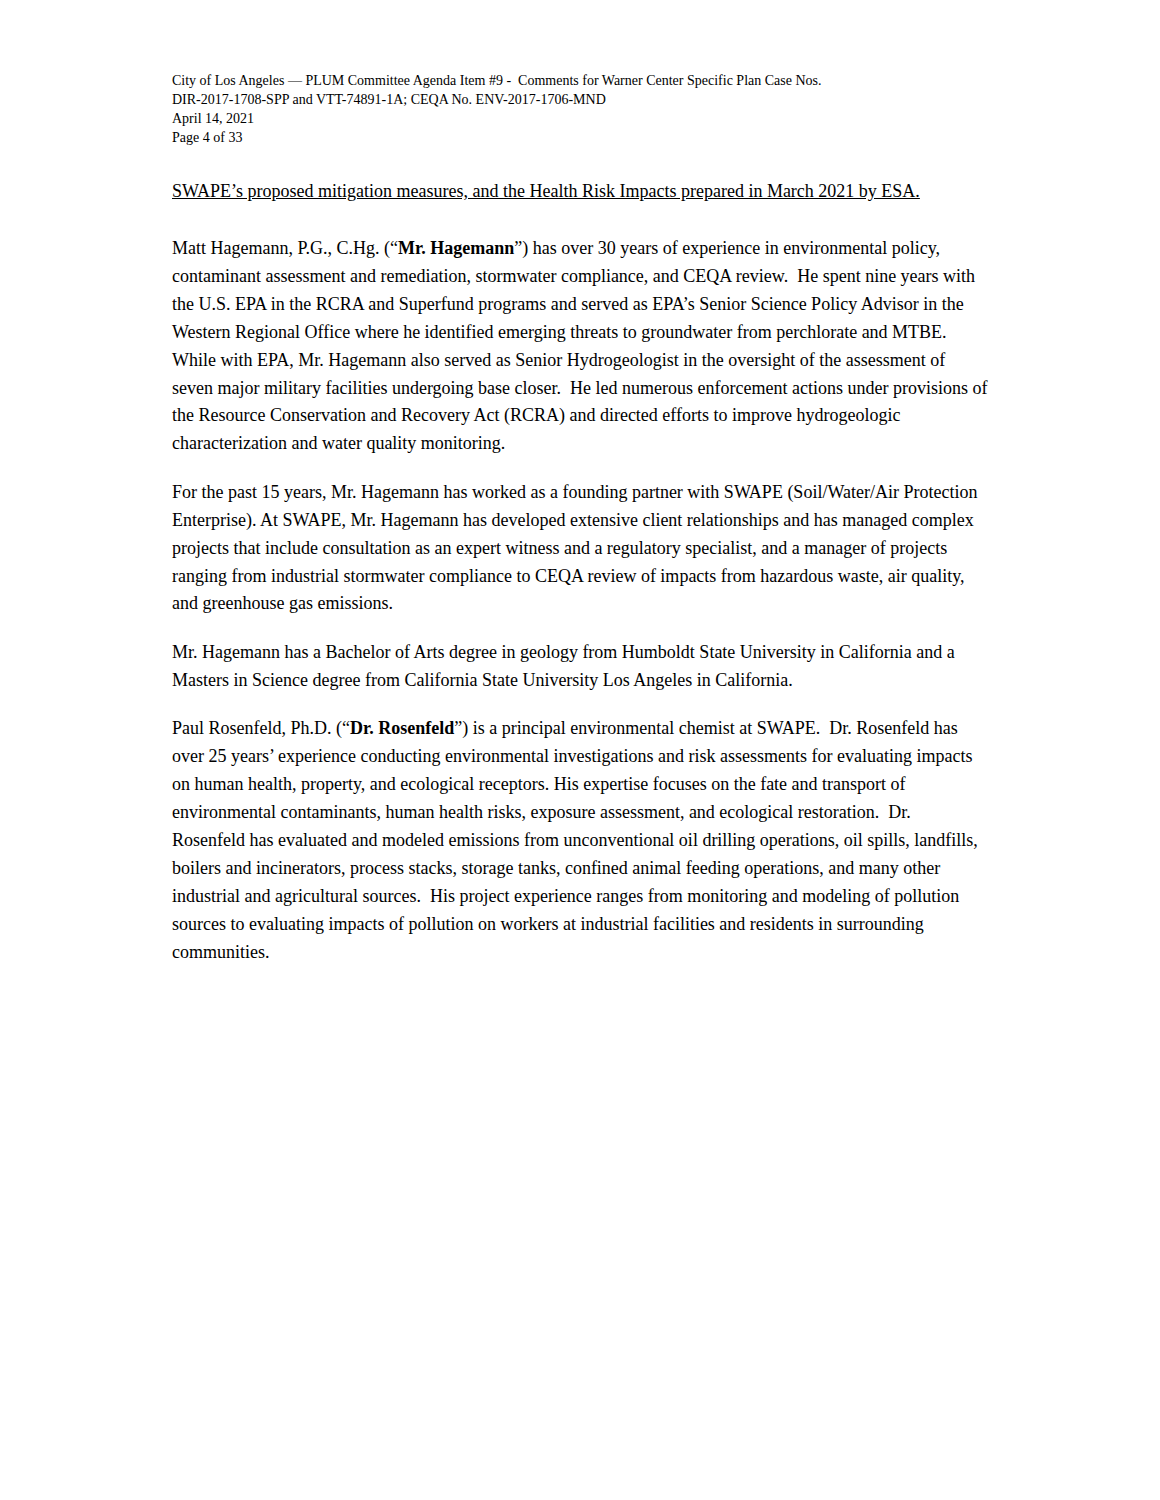City of Los Angeles — PLUM Committee Agenda Item #9 - Comments for Warner Center Specific Plan Case Nos. DIR-2017-1708-SPP and VTT-74891-1A; CEQA No. ENV-2017-1706-MND April 14, 2021 Page 4 of 33
SWAPE’s proposed mitigation measures, and the Health Risk Impacts prepared in March 2021 by ESA.
Matt Hagemann, P.G., C.Hg. (“Mr. Hagemann”) has over 30 years of experience in environmental policy, contaminant assessment and remediation, stormwater compliance, and CEQA review. He spent nine years with the U.S. EPA in the RCRA and Superfund programs and served as EPA’s Senior Science Policy Advisor in the Western Regional Office where he identified emerging threats to groundwater from perchlorate and MTBE. While with EPA, Mr. Hagemann also served as Senior Hydrogeologist in the oversight of the assessment of seven major military facilities undergoing base closer. He led numerous enforcement actions under provisions of the Resource Conservation and Recovery Act (RCRA) and directed efforts to improve hydrogeologic characterization and water quality monitoring.
For the past 15 years, Mr. Hagemann has worked as a founding partner with SWAPE (Soil/Water/Air Protection Enterprise). At SWAPE, Mr. Hagemann has developed extensive client relationships and has managed complex projects that include consultation as an expert witness and a regulatory specialist, and a manager of projects ranging from industrial stormwater compliance to CEQA review of impacts from hazardous waste, air quality, and greenhouse gas emissions.
Mr. Hagemann has a Bachelor of Arts degree in geology from Humboldt State University in California and a Masters in Science degree from California State University Los Angeles in California.
Paul Rosenfeld, Ph.D. (“Dr. Rosenfeld”) is a principal environmental chemist at SWAPE. Dr. Rosenfeld has over 25 years’ experience conducting environmental investigations and risk assessments for evaluating impacts on human health, property, and ecological receptors. His expertise focuses on the fate and transport of environmental contaminants, human health risks, exposure assessment, and ecological restoration. Dr. Rosenfeld has evaluated and modeled emissions from unconventional oil drilling operations, oil spills, landfills, boilers and incinerators, process stacks, storage tanks, confined animal feeding operations, and many other industrial and agricultural sources. His project experience ranges from monitoring and modeling of pollution sources to evaluating impacts of pollution on workers at industrial facilities and residents in surrounding communities.